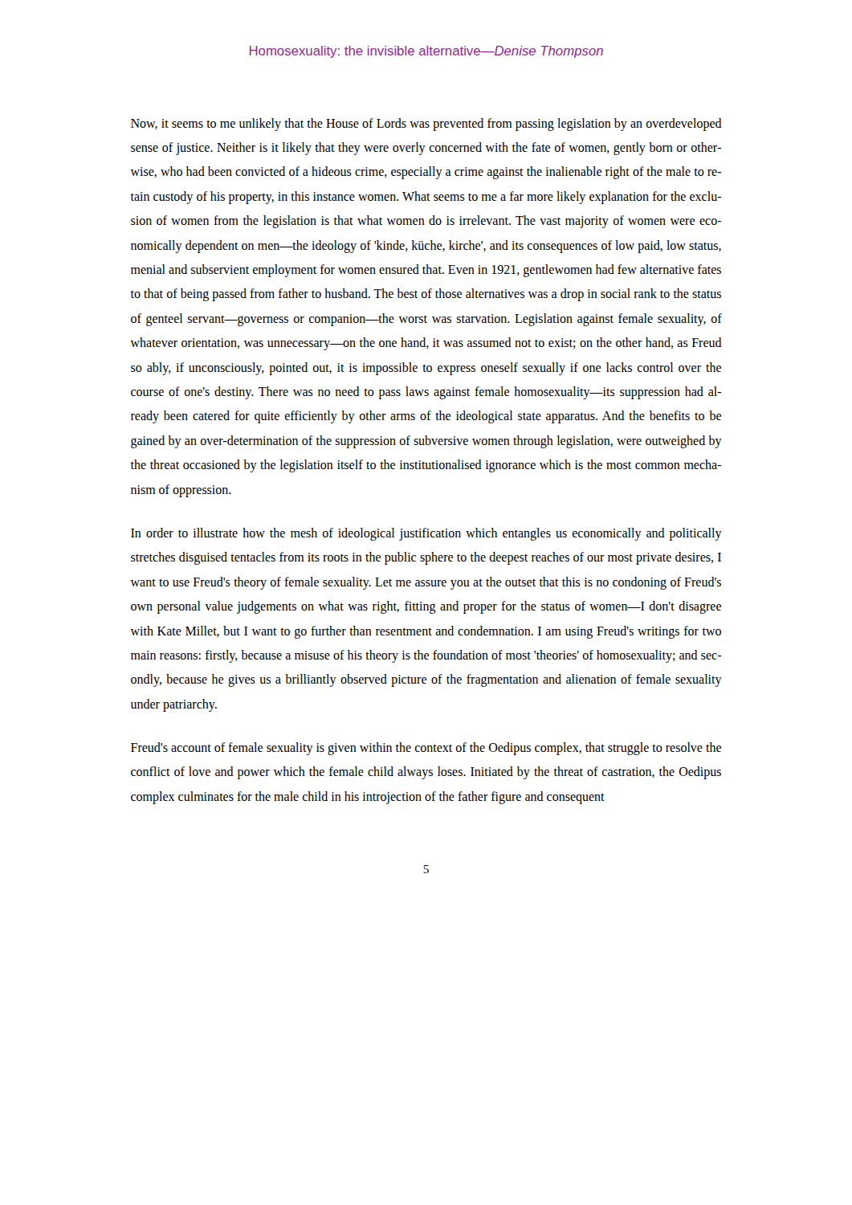Homosexuality: the invisible alternative—Denise Thompson
Now, it seems to me unlikely that the House of Lords was prevented from passing legislation by an overdeveloped sense of justice. Neither is it likely that they were overly concerned with the fate of women, gently born or otherwise, who had been convicted of a hideous crime, especially a crime against the inalienable right of the male to retain custody of his property, in this instance women. What seems to me a far more likely explanation for the exclusion of women from the legislation is that what women do is irrelevant. The vast majority of women were economically dependent on men—the ideology of 'kinde, küche, kirche', and its consequences of low paid, low status, menial and subservient employment for women ensured that. Even in 1921, gentlewomen had few alternative fates to that of being passed from father to husband. The best of those alternatives was a drop in social rank to the status of genteel servant—governess or companion—the worst was starvation. Legislation against female sexuality, of whatever orientation, was unnecessary—on the one hand, it was assumed not to exist; on the other hand, as Freud so ably, if unconsciously, pointed out, it is impossible to express oneself sexually if one lacks control over the course of one's destiny. There was no need to pass laws against female homosexuality—its suppression had already been catered for quite efficiently by other arms of the ideological state apparatus. And the benefits to be gained by an over-determination of the suppression of subversive women through legislation, were outweighed by the threat occasioned by the legislation itself to the institutionalised ignorance which is the most common mechanism of oppression.
In order to illustrate how the mesh of ideological justification which entangles us economically and politically stretches disguised tentacles from its roots in the public sphere to the deepest reaches of our most private desires, I want to use Freud's theory of female sexuality. Let me assure you at the outset that this is no condoning of Freud's own personal value judgements on what was right, fitting and proper for the status of women—I don't disagree with Kate Millet, but I want to go further than resentment and condemnation. I am using Freud's writings for two main reasons: firstly, because a misuse of his theory is the foundation of most 'theories' of homosexuality; and secondly, because he gives us a brilliantly observed picture of the fragmentation and alienation of female sexuality under patriarchy.
Freud's account of female sexuality is given within the context of the Oedipus complex, that struggle to resolve the conflict of love and power which the female child always loses. Initiated by the threat of castration, the Oedipus complex culminates for the male child in his introjection of the father figure and consequent
5